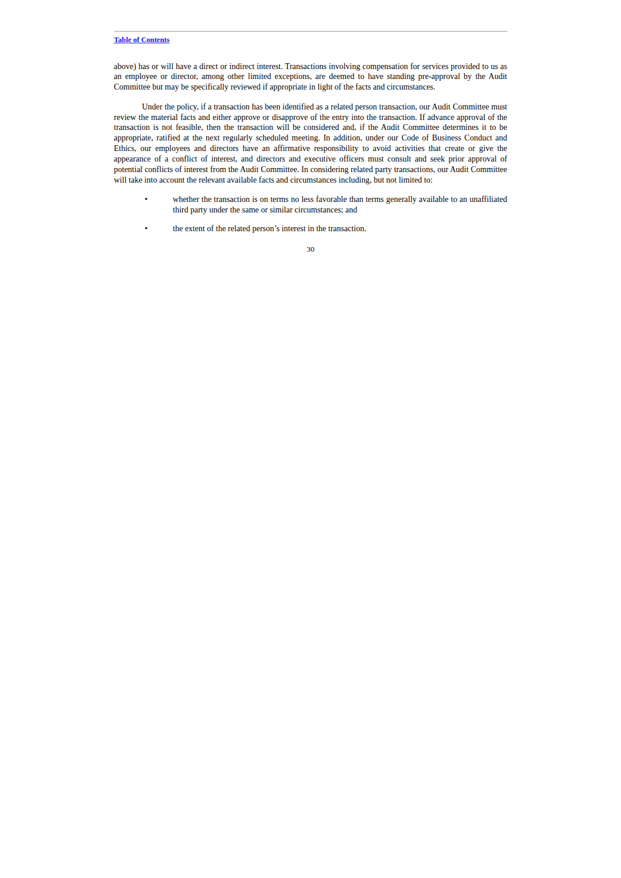Table of Contents
above) has or will have a direct or indirect interest. Transactions involving compensation for services provided to us as an employee or director, among other limited exceptions, are deemed to have standing pre-approval by the Audit Committee but may be specifically reviewed if appropriate in light of the facts and circumstances.
Under the policy, if a transaction has been identified as a related person transaction, our Audit Committee must review the material facts and either approve or disapprove of the entry into the transaction. If advance approval of the transaction is not feasible, then the transaction will be considered and, if the Audit Committee determines it to be appropriate, ratified at the next regularly scheduled meeting. In addition, under our Code of Business Conduct and Ethics, our employees and directors have an affirmative responsibility to avoid activities that create or give the appearance of a conflict of interest, and directors and executive officers must consult and seek prior approval of potential conflicts of interest from the Audit Committee. In considering related party transactions, our Audit Committee will take into account the relevant available facts and circumstances including, but not limited to:
•whether the transaction is on terms no less favorable than terms generally available to an unaffiliated third party under the same or similar circumstances; and
•the extent of the related person’s interest in the transaction.
30